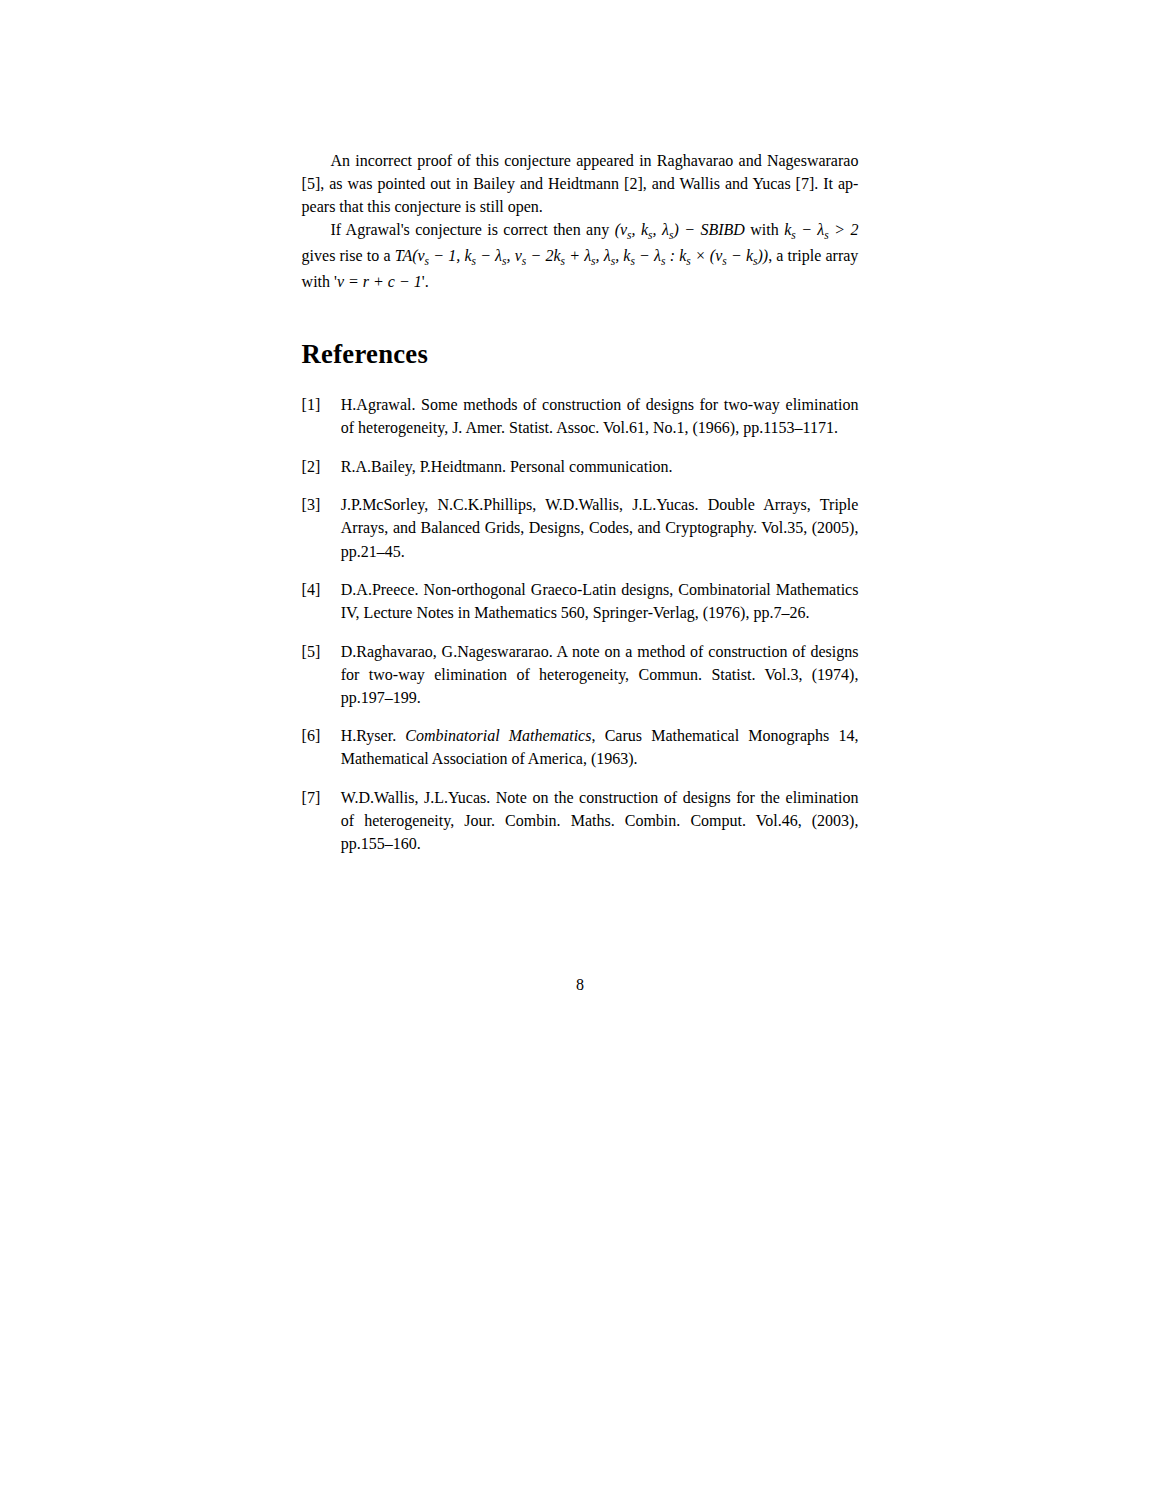An incorrect proof of this conjecture appeared in Raghavarao and Nageswararao [5], as was pointed out in Bailey and Heidtmann [2], and Wallis and Yucas [7]. It appears that this conjecture is still open.
If Agrawal's conjecture is correct then any (vs, ks, λs) − SBIBD with ks − λs > 2 gives rise to a TA(vs − 1, ks − λs, vs − 2ks + λs, λs, ks − λs : ks × (vs − ks)), a triple array with 'v = r + c − 1'.
References
[1] H.Agrawal. Some methods of construction of designs for two-way elimination of heterogeneity, J. Amer. Statist. Assoc. Vol.61, No.1, (1966), pp.1153–1171.
[2] R.A.Bailey, P.Heidtmann. Personal communication.
[3] J.P.McSorley, N.C.K.Phillips, W.D.Wallis, J.L.Yucas. Double Arrays, Triple Arrays, and Balanced Grids, Designs, Codes, and Cryptography. Vol.35, (2005), pp.21–45.
[4] D.A.Preece. Non-orthogonal Graeco-Latin designs, Combinatorial Mathematics IV, Lecture Notes in Mathematics 560, Springer-Verlag, (1976), pp.7–26.
[5] D.Raghavarao, G.Nageswararao. A note on a method of construction of designs for two-way elimination of heterogeneity, Commun. Statist. Vol.3, (1974), pp.197–199.
[6] H.Ryser. Combinatorial Mathematics, Carus Mathematical Monographs 14, Mathematical Association of America, (1963).
[7] W.D.Wallis, J.L.Yucas. Note on the construction of designs for the elimination of heterogeneity, Jour. Combin. Maths. Combin. Comput. Vol.46, (2003), pp.155–160.
8